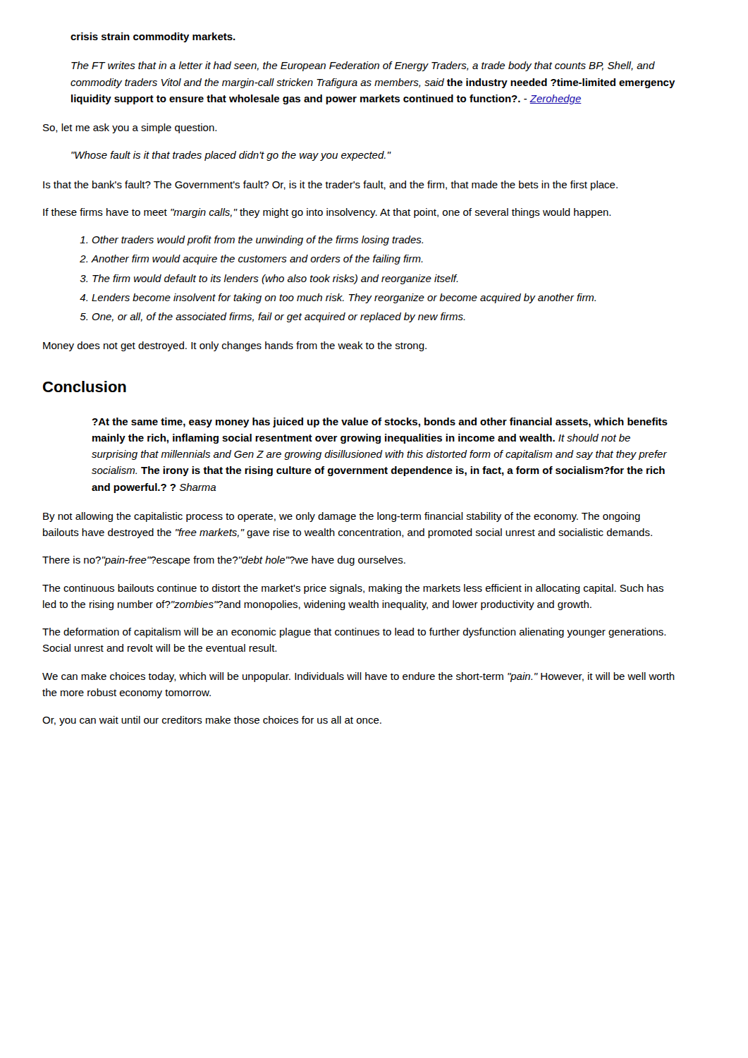crisis strain commodity markets.
The FT writes that in a letter it had seen, the European Federation of Energy Traders, a trade body that counts BP, Shell, and commodity traders Vitol and the margin-call stricken Trafigura as members, said the industry needed ?time-limited emergency liquidity support to ensure that wholesale gas and power markets continued to function?. - Zerohedge
So, let me ask you a simple question.
"Whose fault is it that trades placed didn't go the way you expected."
Is that the bank's fault? The Government's fault? Or, is it the trader's fault, and the firm, that made the bets in the first place.
If these firms have to meet "margin calls," they might go into insolvency. At that point, one of several things would happen.
Other traders would profit from the unwinding of the firms losing trades.
Another firm would acquire the customers and orders of the failing firm.
The firm would default to its lenders (who also took risks) and reorganize itself.
Lenders become insolvent for taking on too much risk. They reorganize or become acquired by another firm.
One, or all, of the associated firms, fail or get acquired or replaced by new firms.
Money does not get destroyed. It only changes hands from the weak to the strong.
Conclusion
?At the same time, easy money has juiced up the value of stocks, bonds and other financial assets, which benefits mainly the rich, inflaming social resentment over growing inequalities in income and wealth. It should not be surprising that millennials and Gen Z are growing disillusioned with this distorted form of capitalism and say that they prefer socialism. The irony is that the rising culture of government dependence is, in fact, a form of socialism?for the rich and powerful.? ? Sharma
By not allowing the capitalistic process to operate, we only damage the long-term financial stability of the economy. The ongoing bailouts have destroyed the "free markets," gave rise to wealth concentration, and promoted social unrest and socialistic demands.
There is no?"pain-free"?escape from the?"debt hole"?we have dug ourselves.
The continuous bailouts continue to distort the market's price signals, making the markets less efficient in allocating capital. Such has led to the rising number of?"zombies"?and monopolies, widening wealth inequality, and lower productivity and growth.
The deformation of capitalism will be an economic plague that continues to lead to further dysfunction alienating younger generations. Social unrest and revolt will be the eventual result.
We can make choices today, which will be unpopular. Individuals will have to endure the short-term "pain." However, it will be well worth the more robust economy tomorrow.
Or, you can wait until our creditors make those choices for us all at once.